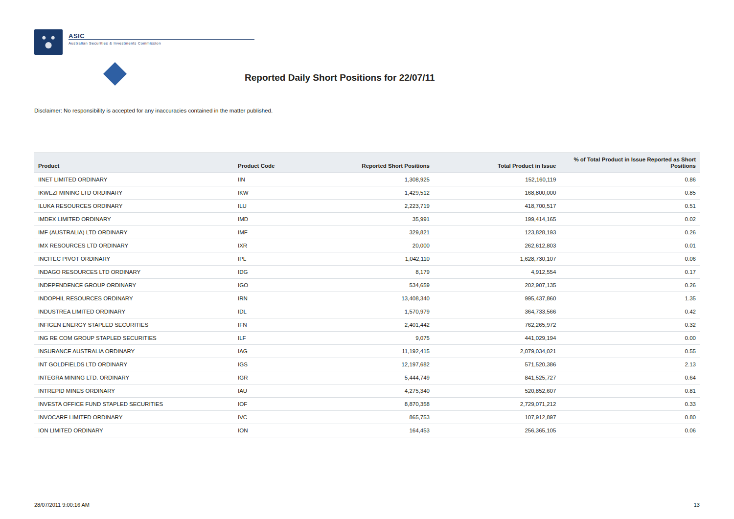ASIC
Australian Securities & Investments Commission
Reported Daily Short Positions for 22/07/11
Disclaimer: No responsibility is accepted for any inaccuracies contained in the matter published.
| Product | Product Code | Reported Short Positions | Total Product in Issue | % of Total Product in Issue Reported as Short Positions |
| --- | --- | --- | --- | --- |
| IINET LIMITED ORDINARY | IIN | 1,308,925 | 152,160,119 | 0.86 |
| IKWEZI MINING LTD ORDINARY | IKW | 1,429,512 | 168,800,000 | 0.85 |
| ILUKA RESOURCES ORDINARY | ILU | 2,223,719 | 418,700,517 | 0.51 |
| IMDEX LIMITED ORDINARY | IMD | 35,991 | 199,414,165 | 0.02 |
| IMF (AUSTRALIA) LTD ORDINARY | IMF | 329,821 | 123,828,193 | 0.26 |
| IMX RESOURCES LTD ORDINARY | IXR | 20,000 | 262,612,803 | 0.01 |
| INCITEC PIVOT ORDINARY | IPL | 1,042,110 | 1,628,730,107 | 0.06 |
| INDAGO RESOURCES LTD ORDINARY | IDG | 8,179 | 4,912,554 | 0.17 |
| INDEPENDENCE GROUP ORDINARY | IGO | 534,659 | 202,907,135 | 0.26 |
| INDOPHIL RESOURCES ORDINARY | IRN | 13,408,340 | 995,437,860 | 1.35 |
| INDUSTREA LIMITED ORDINARY | IDL | 1,570,979 | 364,733,566 | 0.42 |
| INFIGEN ENERGY STAPLED SECURITIES | IFN | 2,401,442 | 762,265,972 | 0.32 |
| ING RE COM GROUP STAPLED SECURITIES | ILF | 9,075 | 441,029,194 | 0.00 |
| INSURANCE AUSTRALIA ORDINARY | IAG | 11,192,415 | 2,079,034,021 | 0.55 |
| INT GOLDFIELDS LTD ORDINARY | IGS | 12,197,682 | 571,520,386 | 2.13 |
| INTEGRA MINING LTD. ORDINARY | IGR | 5,444,749 | 841,525,727 | 0.64 |
| INTREPID MINES ORDINARY | IAU | 4,275,340 | 520,852,607 | 0.81 |
| INVESTA OFFICE FUND STAPLED SECURITIES | IOF | 8,870,358 | 2,729,071,212 | 0.33 |
| INVOCARE LIMITED ORDINARY | IVC | 865,753 | 107,912,897 | 0.80 |
| ION LIMITED ORDINARY | ION | 164,453 | 256,365,105 | 0.06 |
28/07/2011 9:00:16 AM 13